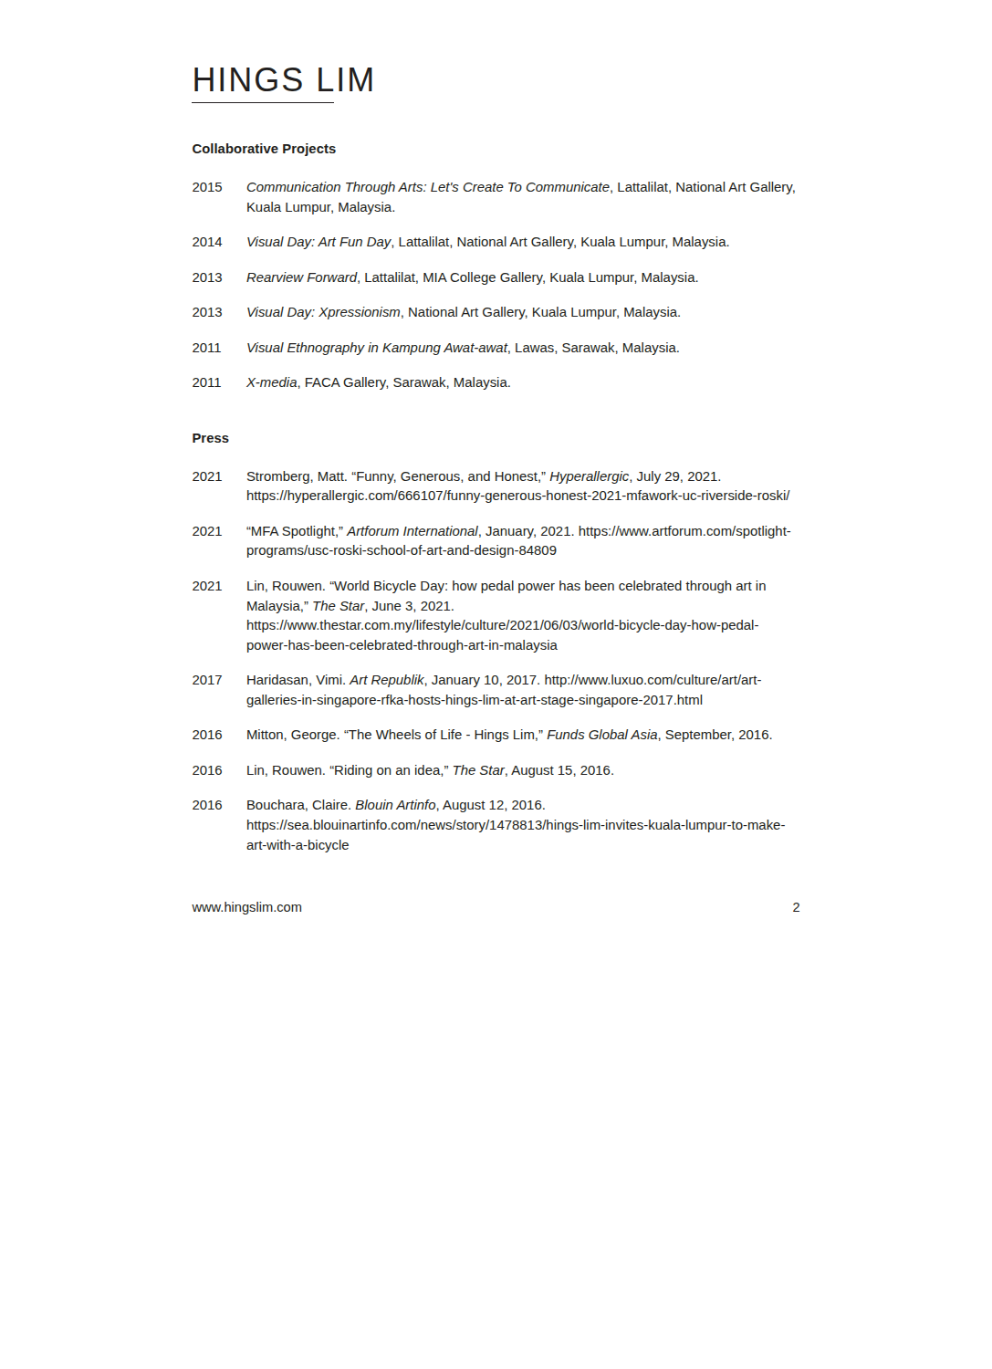HINGS LIM
Collaborative Projects
2015
Communication Through Arts: Let's Create To Communicate, Lattalilat, National Art Gallery, Kuala Lumpur, Malaysia.
2014
Visual Day: Art Fun Day, Lattalilat, National Art Gallery, Kuala Lumpur, Malaysia.
2013
Rearview Forward, Lattalilat, MIA College Gallery, Kuala Lumpur, Malaysia.
2013
Visual Day: Xpressionism, National Art Gallery, Kuala Lumpur, Malaysia.
2011
Visual Ethnography in Kampung Awat-awat, Lawas, Sarawak, Malaysia.
2011
X-media, FACA Gallery, Sarawak, Malaysia.
Press
2021
Stromberg, Matt. “Funny, Generous, and Honest,” Hyperallergic, July 29, 2021. https://hyperallergic.com/666107/funny-generous-honest-2021-mfawork-uc-riverside-roski/
2021
“MFA Spotlight,” Artforum International, January, 2021. https://www.artforum.com/spotlight-programs/usc-roski-school-of-art-and-design-84809
2021
Lin, Rouwen. “World Bicycle Day: how pedal power has been celebrated through art in Malaysia,” The Star, June 3, 2021. https://www.thestar.com.my/lifestyle/culture/2021/06/03/world-bicycle-day-how-pedal-power-has-been-celebrated-through-art-in-malaysia
2017
Haridasan, Vimi. Art Republik, January 10, 2017. http://www.luxuo.com/culture/art/art-galleries-in-singapore-rfka-hosts-hings-lim-at-art-stage-singapore-2017.html
2016
Mitton, George. “The Wheels of Life - Hings Lim,” Funds Global Asia, September, 2016.
2016
Lin, Rouwen. “Riding on an idea,” The Star, August 15, 2016.
2016
Bouchara, Claire. Blouin Artinfo, August 12, 2016. https://sea.blouinartinfo.com/news/story/1478813/hings-lim-invites-kuala-lumpur-to-make-art-with-a-bicycle
www.hingslim.com 2